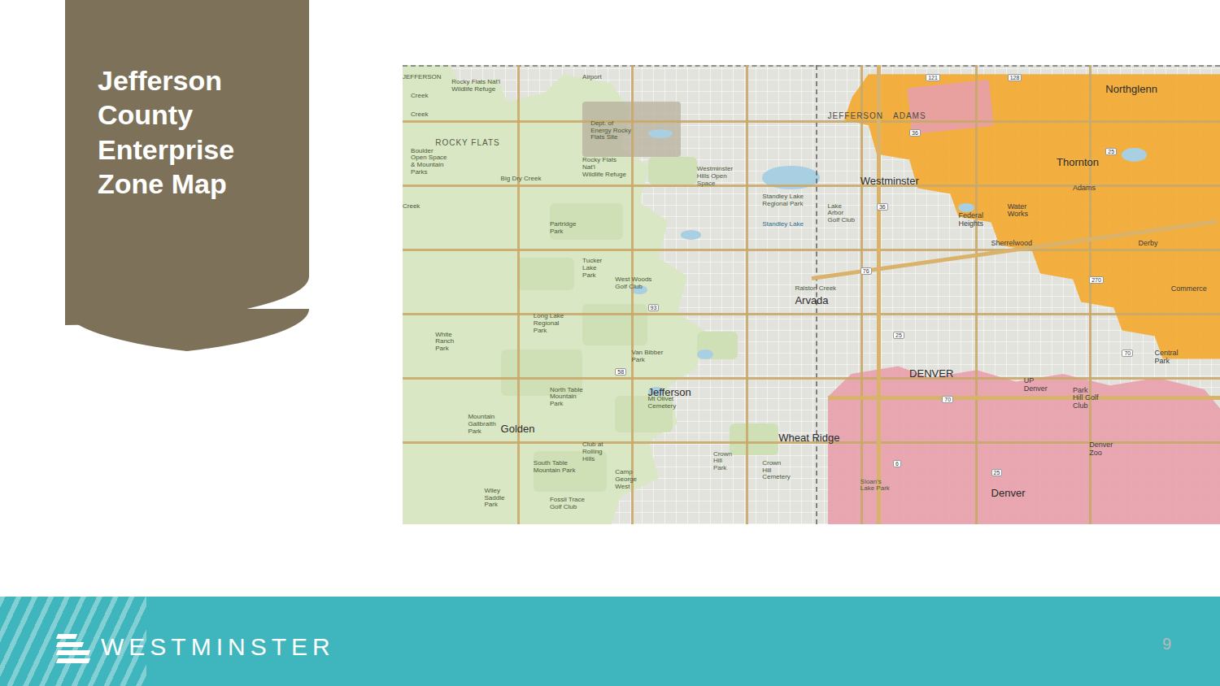Jefferson
County
Enterprise
Zone Map
Rocky Flats Nat'l
Wildlife Refuge
ROCKY FLATS
Dept. of
Energy Rocky
Flats Site
Rocky Flats
Nat'l
Wildlife Refuge
Boulder
Open Space
& Mountain
Parks
Big Dry Creek
Partridge
Park
Tucker
Lake
Park
West Woods
Golf Club
Long Lake
Regional
Park
White
Ranch
Park
Van Bibber
Park
North Table
Mountain
Park
Mt Olivet
Cemetery
Mountain
Gallbraith
Park
Club at
Rolling
Hills
South Table
Mountain Park
Camp
George
West
Wiley
Saddle
Park
Fossil Trace
Golf Club
Crown
Hill
Park
Crown
Hill
Cemetery
Sloan's
Lake Park
Westminster
Hills Open
Space
Standley Lake
Regional Park
Standley Lake
Lake
Arbor
Golf Club
Ralston Creek
JEFFERSON
Airport
Creek
Creek
Creek
Westminster
Thornton
Arvada
Jefferson
Golden
Wheat Ridge
Denver
DENVER
Northglenn
JEFFERSON
ADAMS
Adams
Federal
Heights
Water
Works
Sherrelwood
Derby
Commerce
Central
Park
Park
Hill Golf
Club
UP
Denver
Denver
Zoo
128
121
36
25
36
76
270
25
70
70
6
25
93
58
WESTMINSTER
9